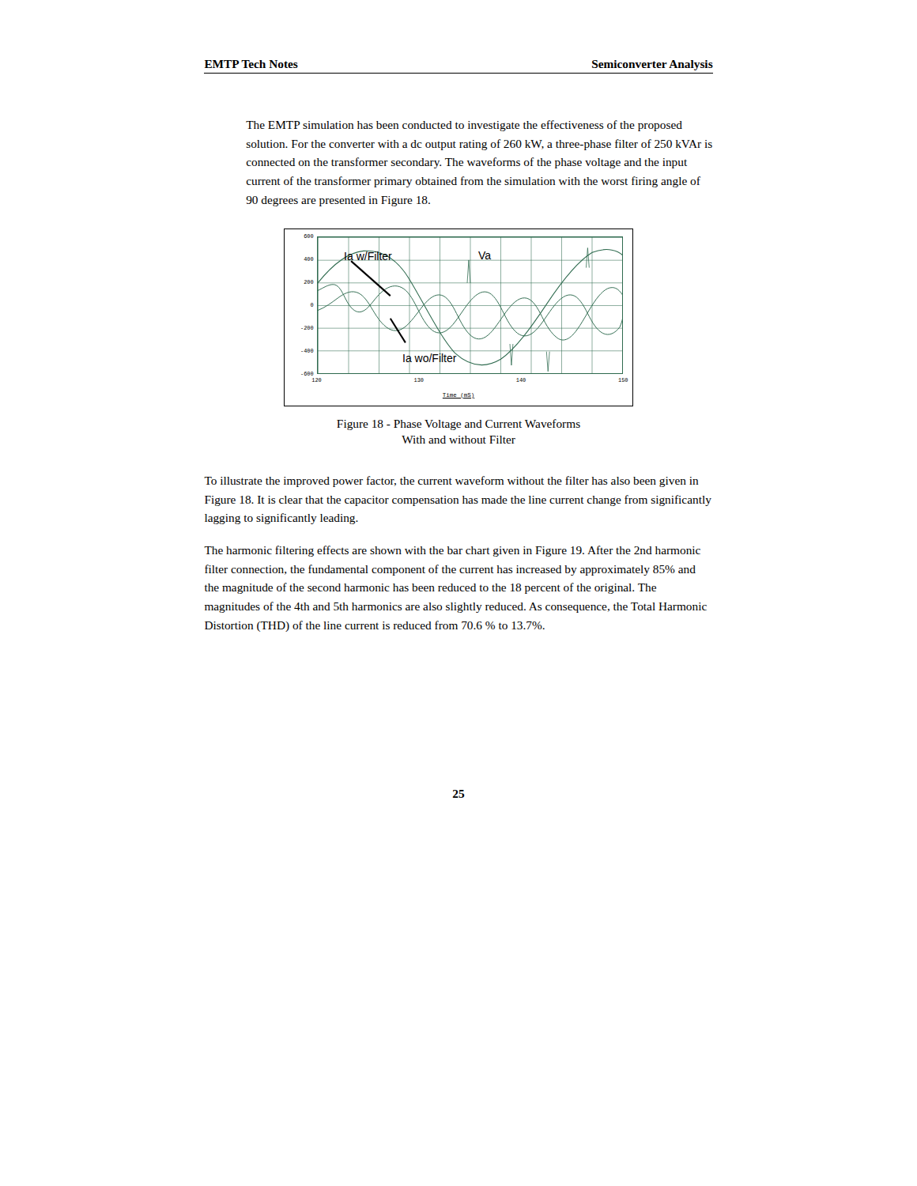EMTP Tech Notes Semiconverter Analysis
The EMTP simulation has been conducted to investigate the effectiveness of the proposed solution. For the converter with a dc output rating of 260 kW, a three-phase filter of 250 kVAr is connected on the transformer secondary. The waveforms of the phase voltage and the input current of the transformer primary obtained from the simulation with the worst firing angle of 90 degrees are presented in Figure 18.
600 400 200 0 -200 -400 -600
120 130 140 150
Time (mS)
Ia w/Filter
Va
Ia wo/Filter
Figure 18 - Phase Voltage and Current Waveforms
With and without Filter
To illustrate the improved power factor, the current waveform without the filter has also been given in Figure 18. It is clear that the capacitor compensation has made the line current change from significantly lagging to significantly leading.
The harmonic filtering effects are shown with the bar chart given in Figure 19. After the 2nd harmonic filter connection, the fundamental component of the current has increased by approximately 85% and the magnitude of the second harmonic has been reduced to the 18 percent of the original. The magnitudes of the 4th and 5th harmonics are also slightly reduced. As consequence, the Total Harmonic Distortion (THD) of the line current is reduced from 70.6 % to 13.7%.
25